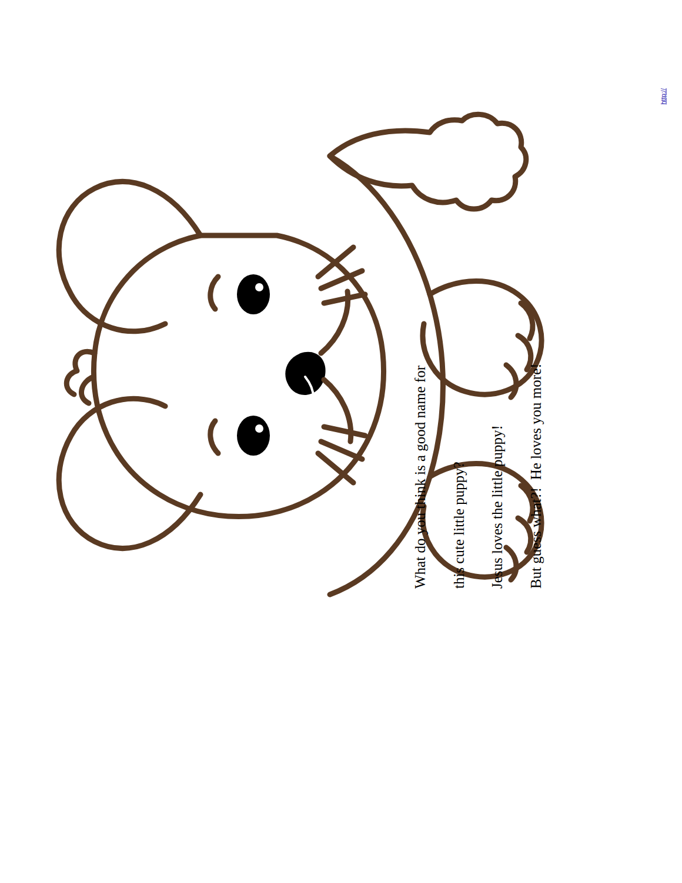http://
What do you think is a good name for
this cute little puppy?
Jesus loves the little puppy!
But guess what?! He loves you more!